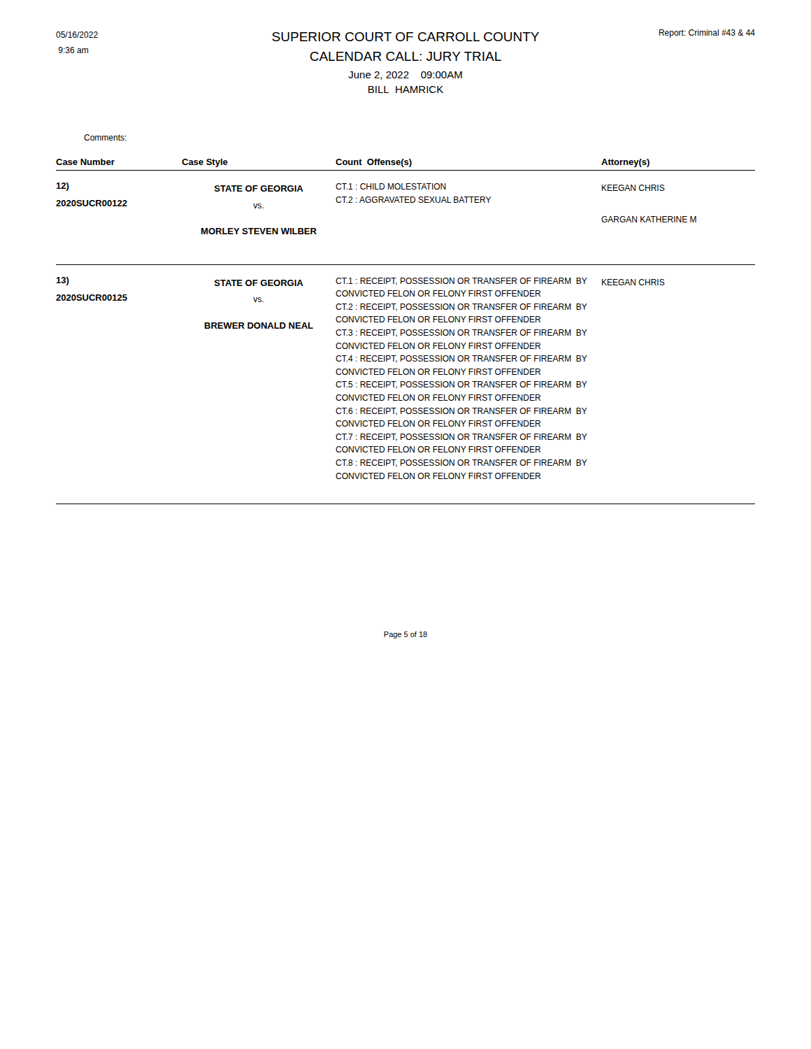05/16/2022
9:36 am
Report: Criminal #43 & 44
SUPERIOR COURT OF CARROLL COUNTY
CALENDAR CALL: JURY TRIAL
June 2, 2022 09:00AM
BILL HAMRICK
Comments:
| Case Number | Case Style | Count Offense(s) | Attorney(s) |
| --- | --- | --- | --- |
| 12) 2020SUCR00122 | STATE OF GEORGIA vs. MORLEY STEVEN WILBER | CT.1 : CHILD MOLESTATION CT.2 : AGGRAVATED SEXUAL BATTERY | KEEGAN CHRIS GARGAN KATHERINE M |
| 13) 2020SUCR00125 | STATE OF GEORGIA vs. BREWER DONALD NEAL | CT.1 : RECEIPT, POSSESSION OR TRANSFER OF FIREARM BY CONVICTED FELON OR FELONY FIRST OFFENDER CT.2 : RECEIPT, POSSESSION OR TRANSFER OF FIREARM BY CONVICTED FELON OR FELONY FIRST OFFENDER CT.3 : RECEIPT, POSSESSION OR TRANSFER OF FIREARM BY CONVICTED FELON OR FELONY FIRST OFFENDER CT.4 : RECEIPT, POSSESSION OR TRANSFER OF FIREARM BY CONVICTED FELON OR FELONY FIRST OFFENDER CT.5 : RECEIPT, POSSESSION OR TRANSFER OF FIREARM BY CONVICTED FELON OR FELONY FIRST OFFENDER CT.6 : RECEIPT, POSSESSION OR TRANSFER OF FIREARM BY CONVICTED FELON OR FELONY FIRST OFFENDER CT.7 : RECEIPT, POSSESSION OR TRANSFER OF FIREARM BY CONVICTED FELON OR FELONY FIRST OFFENDER CT.8 : RECEIPT, POSSESSION OR TRANSFER OF FIREARM BY CONVICTED FELON OR FELONY FIRST OFFENDER | KEEGAN CHRIS |
Page 5 of 18